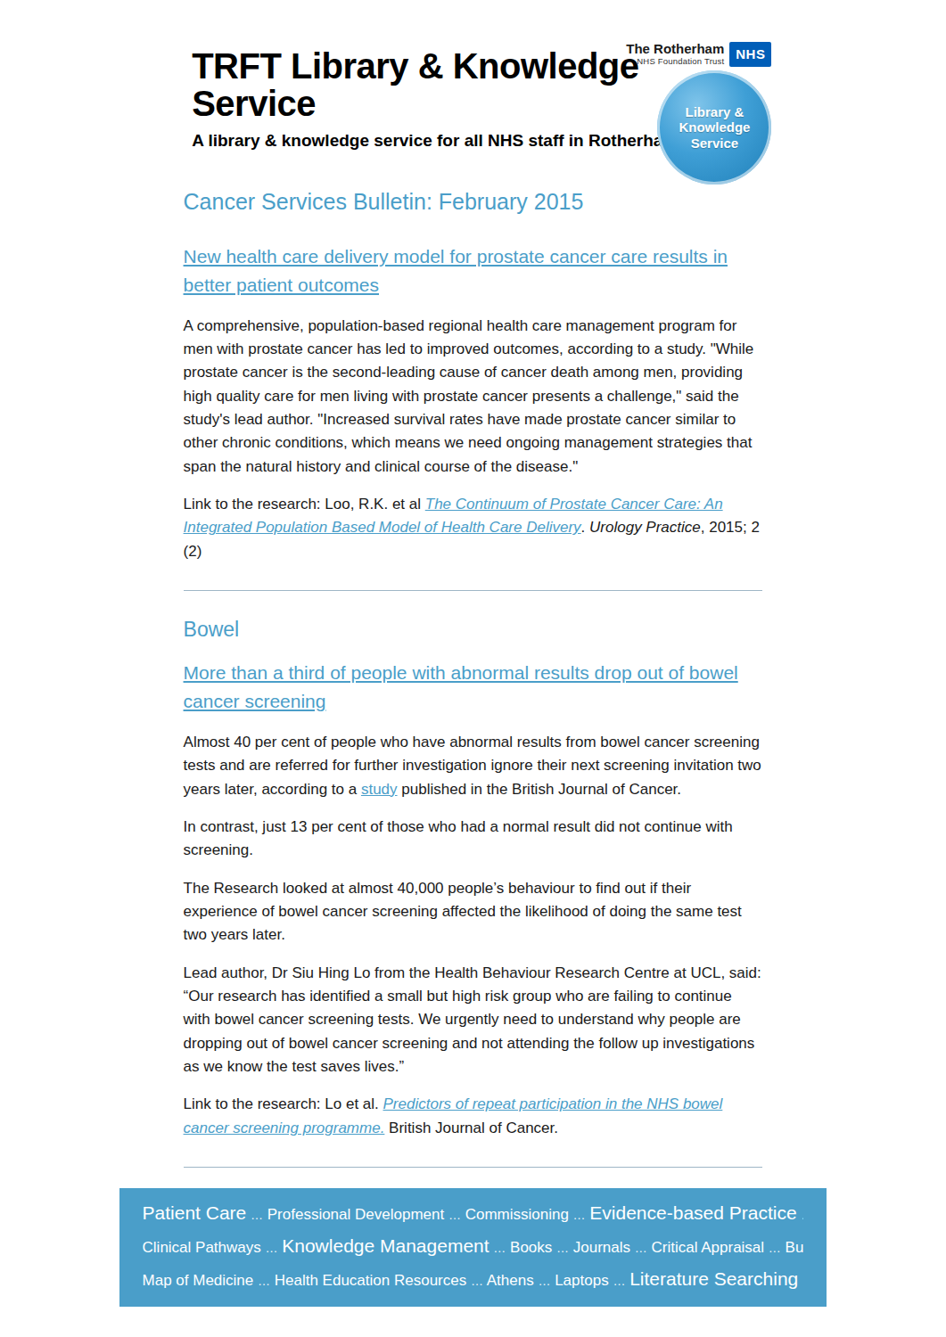TRFT Library & Knowledge Service
A library & knowledge service for all NHS staff in Rotherham
The RotherhamNHS Foundation Trust NHS
Library & Knowledge Service
Cancer Services Bulletin: February 2015
New health care delivery model for prostate cancer care results in better patient outcomes
A comprehensive, population-based regional health care management program for men with prostate cancer has led to improved outcomes, according to a study. "While prostate cancer is the second-leading cause of cancer death among men, providing high quality care for men living with prostate cancer presents a challenge," said the study's lead author. "Increased survival rates have made prostate cancer similar to other chronic conditions, which means we need ongoing management strategies that span the natural history and clinical course of the disease."
Link to the research: Loo, R.K. et al The Continuum of Prostate Cancer Care: An Integrated Population Based Model of Health Care Delivery. Urology Practice, 2015; 2 (2)
Bowel
More than a third of people with abnormal results drop out of bowel cancer screening
Almost 40 per cent of people who have abnormal results from bowel cancer screening tests and are referred for further investigation ignore their next screening invitation two years later, according to a study published in the British Journal of Cancer.
In contrast, just 13 per cent of those who had a normal result did not continue with screening.
The Research looked at almost 40,000 people’s behaviour to find out if their experience of bowel cancer screening affected the likelihood of doing the same test two years later.
Lead author, Dr Siu Hing Lo from the Health Behaviour Research Centre at UCL, said: “Our research has identified a small but high risk group who are failing to continue with bowel cancer screening tests. We urgently need to understand why people are dropping out of bowel cancer screening and not attending the follow up investigations as we know the test saves lives.”
Link to the research: Lo et al. Predictors of repeat participation in the NHS bowel cancer screening programme. British Journal of Cancer.
Patient Care … Professional Development … Commissioning … Evidence-based Practice … Revalidation … Research …
Clinical Pathways … Knowledge Management … Books … Journals … Critical Appraisal … Bulletins … Alerts … DynaMed …
Map of Medicine … Health Education Resources … Athens … Laptops … Literature Searching … MEDLINE … Referencing …